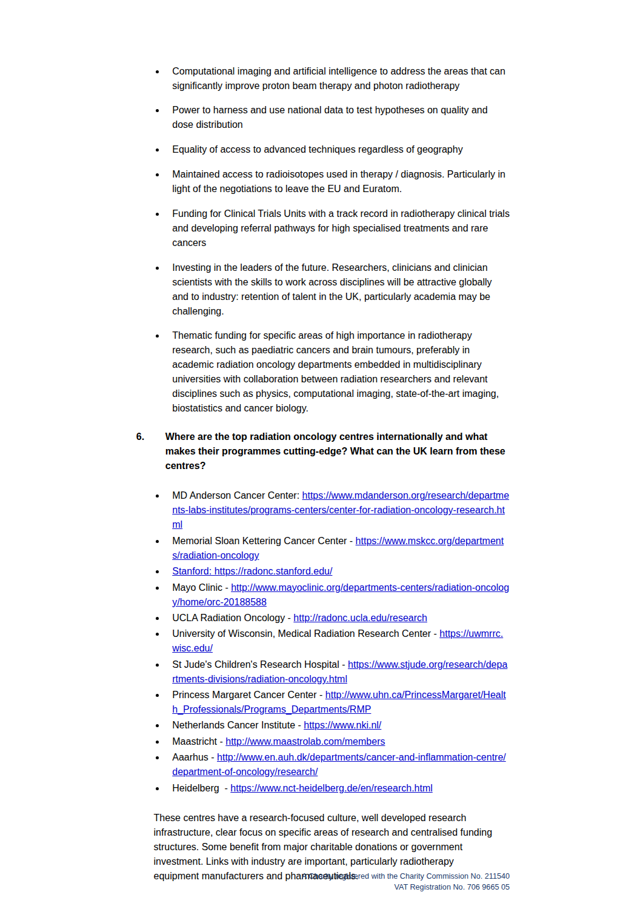Computational imaging and artificial intelligence to address the areas that can significantly improve proton beam therapy and photon radiotherapy
Power to harness and use national data to test hypotheses on quality and dose distribution
Equality of access to advanced techniques regardless of geography
Maintained access to radioisotopes used in therapy / diagnosis. Particularly in light of the negotiations to leave the EU and Euratom.
Funding for Clinical Trials Units with a track record in radiotherapy clinical trials and developing referral pathways for high specialised treatments and rare cancers
Investing in the leaders of the future. Researchers, clinicians and clinician scientists with the skills to work across disciplines will be attractive globally and to industry: retention of talent in the UK, particularly academia may be challenging.
Thematic funding for specific areas of high importance in radiotherapy research, such as paediatric cancers and brain tumours, preferably in academic radiation oncology departments embedded in multidisciplinary universities with collaboration between radiation researchers and relevant disciplines such as physics, computational imaging, state-of-the-art imaging, biostatistics and cancer biology.
6. Where are the top radiation oncology centres internationally and what makes their programmes cutting-edge? What can the UK learn from these centres?
MD Anderson Cancer Center: https://www.mdanderson.org/research/departments-labs-institutes/programs-centers/center-for-radiation-oncology-research.html
Memorial Sloan Kettering Cancer Center - https://www.mskcc.org/departments/radiation-oncology
Stanford: https://radonc.stanford.edu/
Mayo Clinic - http://www.mayoclinic.org/departments-centers/radiation-oncology/home/orc-20188588
UCLA Radiation Oncology - http://radonc.ucla.edu/research
University of Wisconsin, Medical Radiation Research Center - https://uwmrrc.wisc.edu/
St Jude's Children's Research Hospital - https://www.stjude.org/research/departments-divisions/radiation-oncology.html
Princess Margaret Cancer Center - http://www.uhn.ca/PrincessMargaret/Health_Professionals/Programs_Departments/RMP
Netherlands Cancer Institute - https://www.nki.nl/
Maastricht - http://www.maastrolab.com/members
Aaarhus - http://www.en.auh.dk/departments/cancer-and-inflammation-centre/department-of-oncology/research/
Heidelberg - https://www.nct-heidelberg.de/en/research.html
These centres have a research-focused culture, well developed research infrastructure, clear focus on specific areas of research and centralised funding structures. Some benefit from major charitable donations or government investment. Links with industry are important, particularly radiotherapy equipment manufacturers and pharmaceuticals.
A Charity registered with the Charity Commission No. 211540
VAT Registration No. 706 9665 05